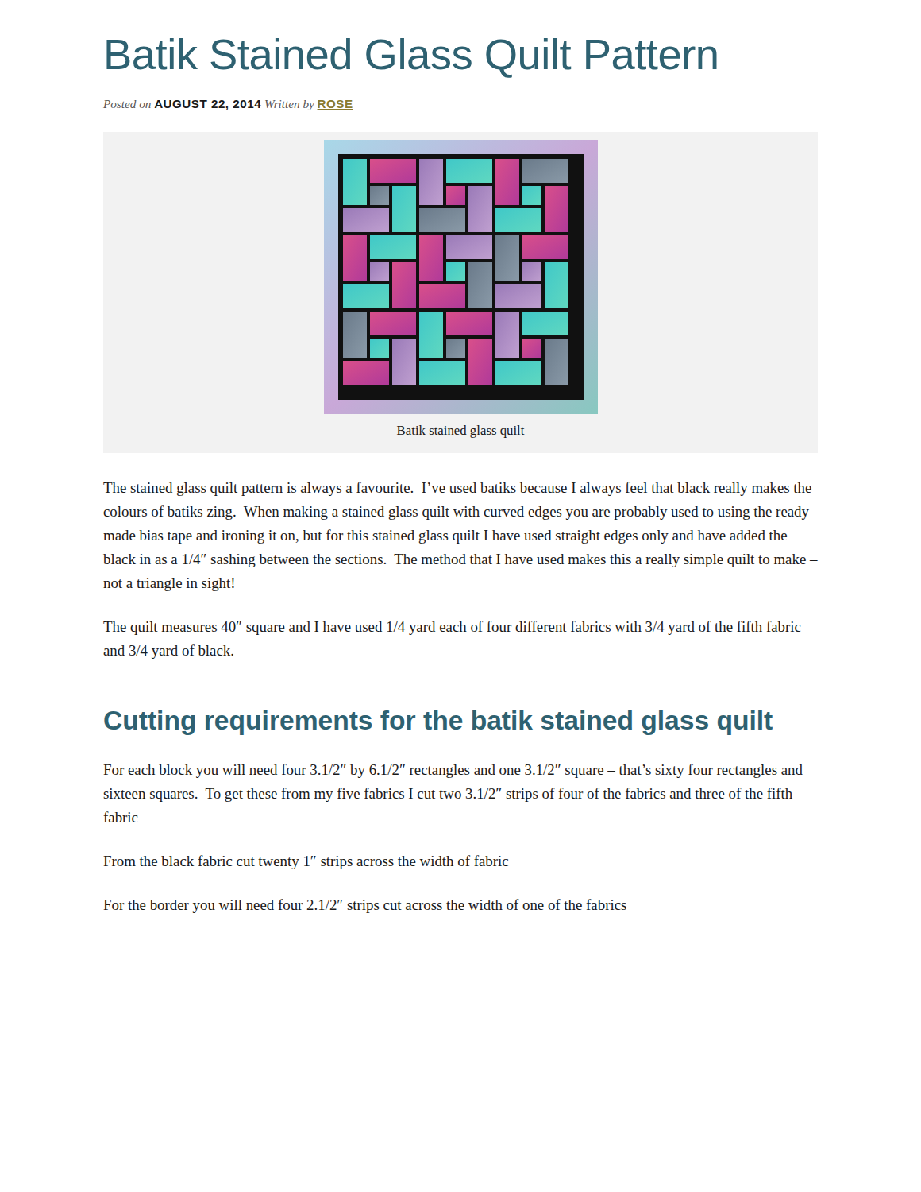Batik Stained Glass Quilt Pattern
Posted on AUGUST 22, 2014 Written by ROSE
Batik stained glass quilt
The stained glass quilt pattern is always a favourite. I’ve used batiks because I always feel that black really makes the colours of batiks zing. When making a stained glass quilt with curved edges you are probably used to using the ready made bias tape and ironing it on, but for this stained glass quilt I have used straight edges only and have added the black in as a 1/4″ sashing between the sections. The method that I have used makes this a really simple quilt to make – not a triangle in sight!
The quilt measures 40″ square and I have used 1/4 yard each of four different fabrics with 3/4 yard of the fifth fabric and 3/4 yard of black.
Cutting requirements for the batik stained glass quilt
For each block you will need four 3.1/2″ by 6.1/2″ rectangles and one 3.1/2″ square – that’s sixty four rectangles and sixteen squares. To get these from my five fabrics I cut two 3.1/2″ strips of four of the fabrics and three of the fifth fabric
From the black fabric cut twenty 1″ strips across the width of fabric
For the border you will need four 2.1/2″ strips cut across the width of one of the fabrics